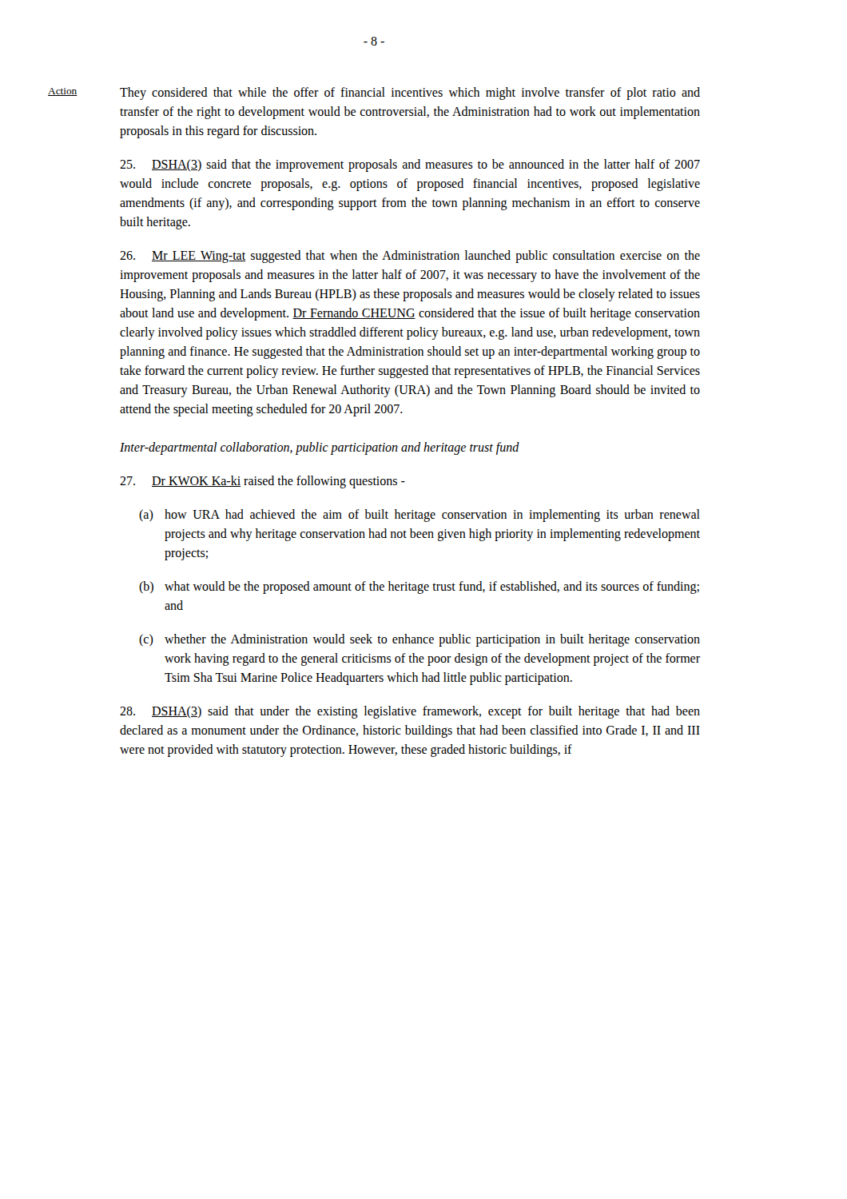- 8 -
Action
They considered that while the offer of financial incentives which might involve transfer of plot ratio and transfer of the right to development would be controversial, the Administration had to work out implementation proposals in this regard for discussion.
25. DSHA(3) said that the improvement proposals and measures to be announced in the latter half of 2007 would include concrete proposals, e.g. options of proposed financial incentives, proposed legislative amendments (if any), and corresponding support from the town planning mechanism in an effort to conserve built heritage.
26. Mr LEE Wing-tat suggested that when the Administration launched public consultation exercise on the improvement proposals and measures in the latter half of 2007, it was necessary to have the involvement of the Housing, Planning and Lands Bureau (HPLB) as these proposals and measures would be closely related to issues about land use and development. Dr Fernando CHEUNG considered that the issue of built heritage conservation clearly involved policy issues which straddled different policy bureaux, e.g. land use, urban redevelopment, town planning and finance. He suggested that the Administration should set up an inter-departmental working group to take forward the current policy review. He further suggested that representatives of HPLB, the Financial Services and Treasury Bureau, the Urban Renewal Authority (URA) and the Town Planning Board should be invited to attend the special meeting scheduled for 20 April 2007.
Inter-departmental collaboration, public participation and heritage trust fund
27. Dr KWOK Ka-ki raised the following questions -
(a) how URA had achieved the aim of built heritage conservation in implementing its urban renewal projects and why heritage conservation had not been given high priority in implementing redevelopment projects;
(b) what would be the proposed amount of the heritage trust fund, if established, and its sources of funding; and
(c) whether the Administration would seek to enhance public participation in built heritage conservation work having regard to the general criticisms of the poor design of the development project of the former Tsim Sha Tsui Marine Police Headquarters which had little public participation.
28. DSHA(3) said that under the existing legislative framework, except for built heritage that had been declared as a monument under the Ordinance, historic buildings that had been classified into Grade I, II and III were not provided with statutory protection. However, these graded historic buildings, if